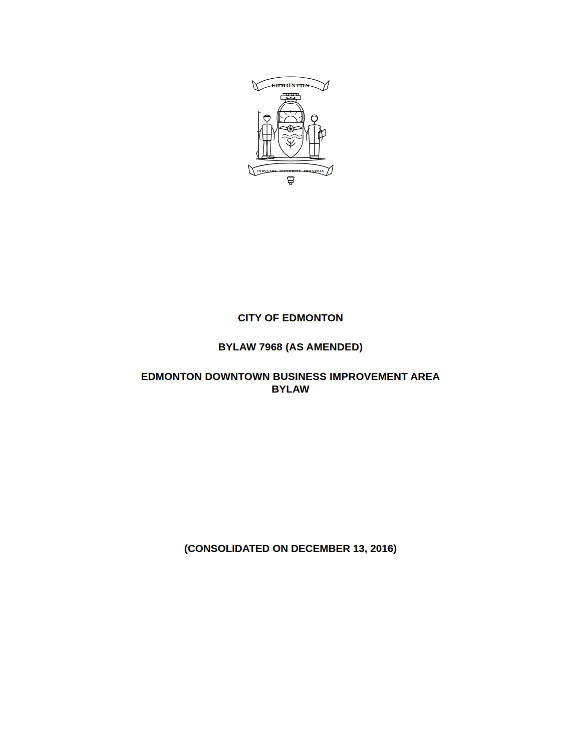EDMONTON INDUSTRY INTEGRITY PROGRESS
CITY OF EDMONTON
BYLAW 7968 (AS AMENDED)
EDMONTON DOWNTOWN BUSINESS IMPROVEMENT AREA BYLAW
(CONSOLIDATED ON DECEMBER 13, 2016)